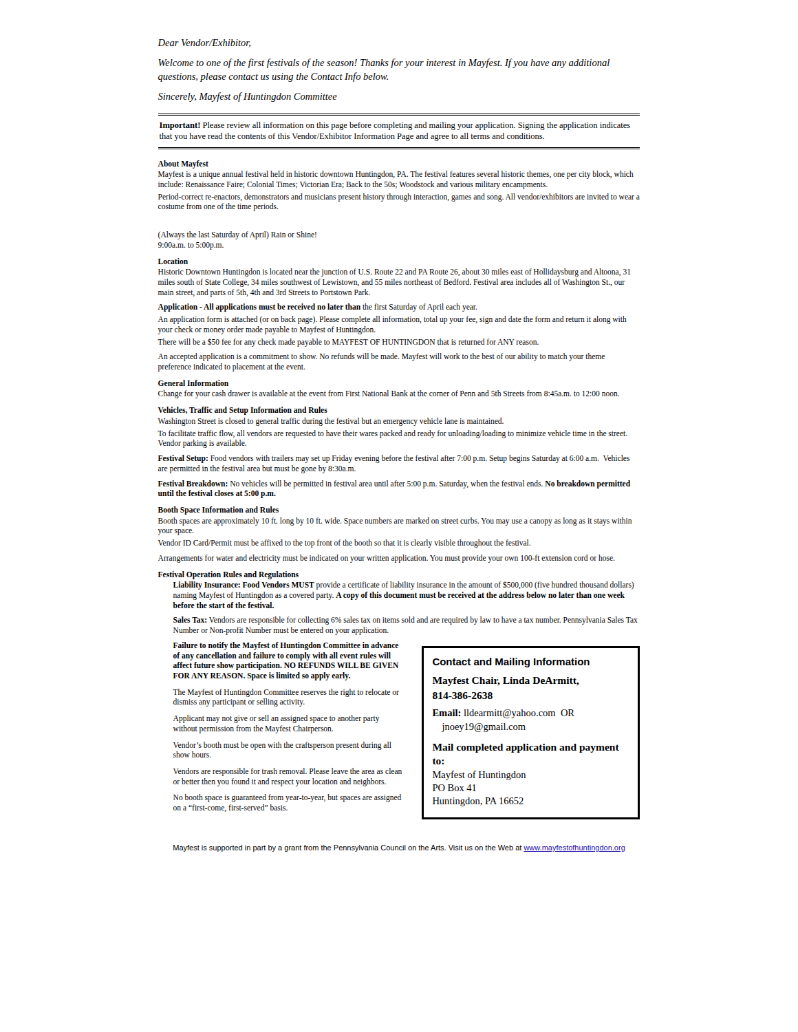Dear Vendor/Exhibitor,
Welcome to one of the first festivals of the season! Thanks for your interest in Mayfest. If you have any additional questions, please contact us using the Contact Info below.
Sincerely, Mayfest of Huntingdon Committee
Important! Please review all information on this page before completing and mailing your application. Signing the application indicates that you have read the contents of this Vendor/Exhibitor Information Page and agree to all terms and conditions.
About Mayfest
Mayfest is a unique annual festival held in historic downtown Huntingdon, PA. The festival features several historic themes, one per city block, which include: Renaissance Faire; Colonial Times; Victorian Era; Back to the 50s; Woodstock and various military encampments.
Period-correct re-enactors, demonstrators and musicians present history through interaction, games and song. All vendor/exhibitors are invited to wear a costume from one of the time periods.
(Always the last Saturday of April) Rain or Shine!
9:00a.m. to 5:00p.m.
Location
Historic Downtown Huntingdon is located near the junction of U.S. Route 22 and PA Route 26, about 30 miles east of Hollidaysburg and Altoona, 31 miles south of State College, 34 miles southwest of Lewistown, and 55 miles northeast of Bedford. Festival area includes all of Washington St., our main street, and parts of 5th, 4th and 3rd Streets to Portstown Park.
Application - All applications must be received no later than the first Saturday of April each year.
An application form is attached (or on back page). Please complete all information, total up your fee, sign and date the form and return it along with your check or money order made payable to Mayfest of Huntingdon.
There will be a $50 fee for any check made payable to MAYFEST OF HUNTINGDON that is returned for ANY reason.
An accepted application is a commitment to show. No refunds will be made. Mayfest will work to the best of our ability to match your theme preference indicated to placement at the event.
General Information
Change for your cash drawer is available at the event from First National Bank at the corner of Penn and 5th Streets from 8:45a.m. to 12:00 noon.
Vehicles, Traffic and Setup Information and Rules
Washington Street is closed to general traffic during the festival but an emergency vehicle lane is maintained.
To facilitate traffic flow, all vendors are requested to have their wares packed and ready for unloading/loading to minimize vehicle time in the street. Vendor parking is available.
Festival Setup: Food vendors with trailers may set up Friday evening before the festival after 7:00 p.m. Setup begins Saturday at 6:00 a.m. Vehicles are permitted in the festival area but must be gone by 8:30a.m.
Festival Breakdown: No vehicles will be permitted in festival area until after 5:00 p.m. Saturday, when the festival ends. No breakdown permitted until the festival closes at 5:00 p.m.
Booth Space Information and Rules
Booth spaces are approximately 10 ft. long by 10 ft. wide. Space numbers are marked on street curbs. You may use a canopy as long as it stays within your space.
Vendor ID Card/Permit must be affixed to the top front of the booth so that it is clearly visible throughout the festival.
Arrangements for water and electricity must be indicated on your written application. You must provide your own 100-ft extension cord or hose.
Festival Operation Rules and Regulations
Liability Insurance: Food Vendors MUST provide a certificate of liability insurance in the amount of $500,000 (five hundred thousand dollars) naming Mayfest of Huntingdon as a covered party. A copy of this document must be received at the address below no later than one week before the start of the festival.
Sales Tax: Vendors are responsible for collecting 6% sales tax on items sold and are required by law to have a tax number. Pennsylvania Sales Tax Number or Non-profit Number must be entered on your application.
Failure to notify the Mayfest of Huntingdon Committee in advance of any cancellation and failure to comply with all event rules will affect future show participation. NO REFUNDS WILL BE GIVEN FOR ANY REASON. Space is limited so apply early.
The Mayfest of Huntingdon Committee reserves the right to relocate or dismiss any participant or selling activity.
Applicant may not give or sell an assigned space to another party without permission from the Mayfest Chairperson.
Vendor’s booth must be open with the craftsperson present during all show hours.
Vendors are responsible for trash removal. Please leave the area as clean or better then you found it and respect your location and neighbors.
No booth space is guaranteed from year-to-year, but spaces are assigned on a “first-come, first-served” basis.
Contact and Mailing Information
Mayfest Chair, Linda DeArmitt,
814-386-2638
Email: lldearmitt@yahoo.com OR
jnoey19@gmail.com
Mail completed application and payment to:
Mayfest of Huntingdon
PO Box 41
Huntingdon, PA 16652
Mayfest is supported in part by a grant from the Pennsylvania Council on the Arts. Visit us on the Web at www.mayfestofhuntingdon.org